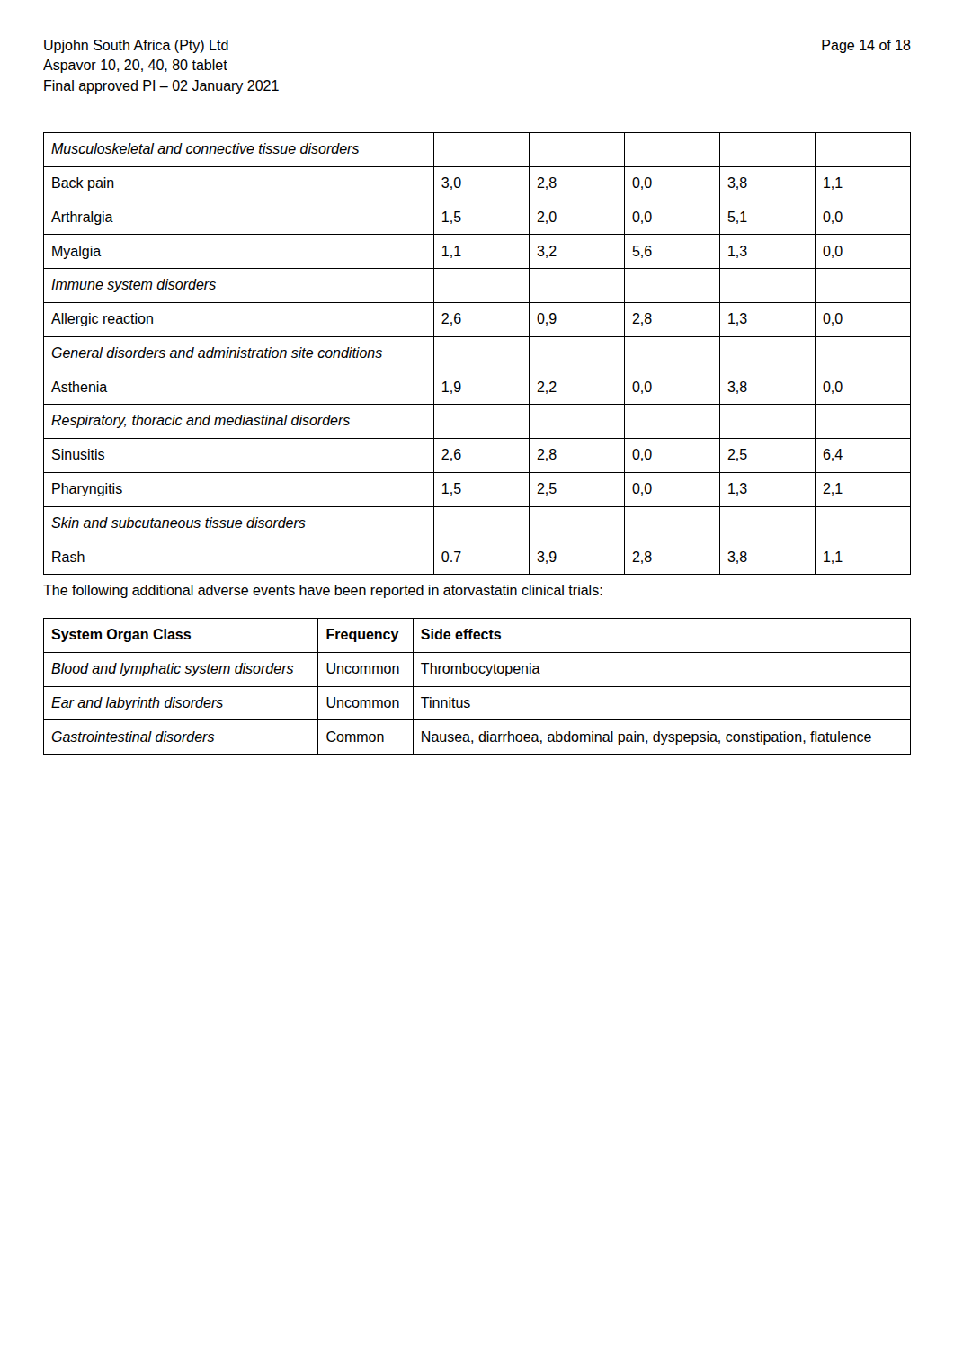Upjohn South Africa (Pty) Ltd
Aspavor 10, 20, 40, 80 tablet
Final approved PI – 02 January 2021
Page 14 of 18
| Musculoskeletal and connective tissue disorders | | | | | |
| Back pain | 3,0 | 2,8 | 0,0 | 3,8 | 1,1 |
| Arthralgia | 1,5 | 2,0 | 0,0 | 5,1 | 0,0 |
| Myalgia | 1,1 | 3,2 | 5,6 | 1,3 | 0,0 |
| Immune system disorders | | | | | |
| Allergic reaction | 2,6 | 0,9 | 2,8 | 1,3 | 0,0 |
| General disorders and administration site conditions | | | | | |
| Asthenia | 1,9 | 2,2 | 0,0 | 3,8 | 0,0 |
| Respiratory, thoracic and mediastinal disorders | | | | | |
| Sinusitis | 2,6 | 2,8 | 0,0 | 2,5 | 6,4 |
| Pharyngitis | 1,5 | 2,5 | 0,0 | 1,3 | 2,1 |
| Skin and subcutaneous tissue disorders | | | | | |
| Rash | 0.7 | 3,9 | 2,8 | 3,8 | 1,1 |
The following additional adverse events have been reported in atorvastatin clinical trials:
| System Organ Class | Frequency | Side effects |
| --- | --- | --- |
| Blood and lymphatic system disorders | Uncommon | Thrombocytopenia |
| Ear and labyrinth disorders | Uncommon | Tinnitus |
| Gastrointestinal disorders | Common | Nausea, diarrhoea, abdominal pain, dyspepsia, constipation, flatulence |